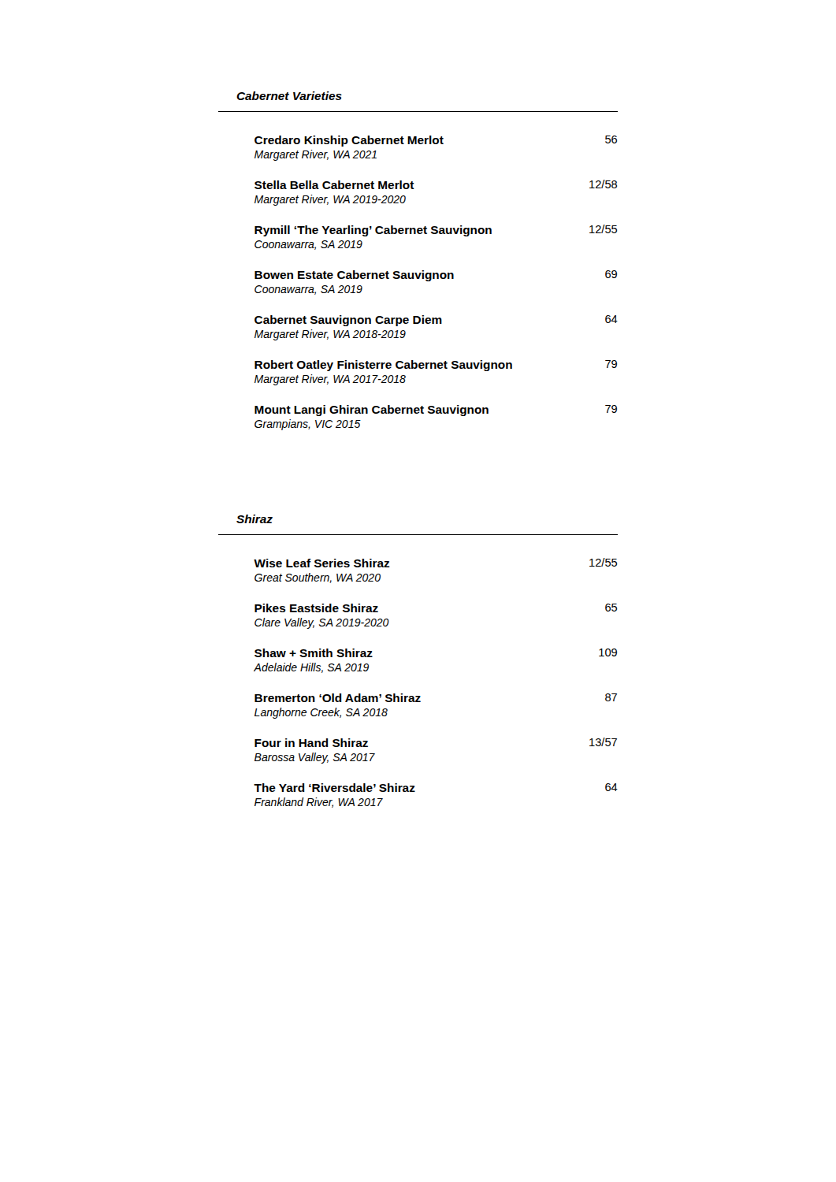Cabernet Varieties
| Credaro Kinship Cabernet Merlot Margaret River, WA 2021 | 56 |
| Stella Bella Cabernet Merlot Margaret River, WA 2019-2020 | 12/58 |
| Rymill ‘The Yearling’ Cabernet Sauvignon Coonawarra, SA 2019 | 12/55 |
| Bowen Estate Cabernet Sauvignon Coonawarra, SA 2019 | 69 |
| Cabernet Sauvignon Carpe Diem Margaret River, WA 2018-2019 | 64 |
| Robert Oatley Finisterre Cabernet Sauvignon Margaret River, WA 2017-2018 | 79 |
| Mount Langi Ghiran Cabernet Sauvignon Grampians, VIC 2015 | 79 |
Shiraz
| Wise Leaf Series Shiraz Great Southern, WA 2020 | 12/55 |
| Pikes Eastside Shiraz Clare Valley, SA 2019-2020 | 65 |
| Shaw + Smith Shiraz Adelaide Hills, SA 2019 | 109 |
| Bremerton ‘Old Adam’ Shiraz Langhorne Creek, SA 2018 | 87 |
| Four in Hand Shiraz Barossa Valley, SA 2017 | 13/57 |
| The Yard ‘Riversdale’ Shiraz Frankland River, WA 2017 | 64 |